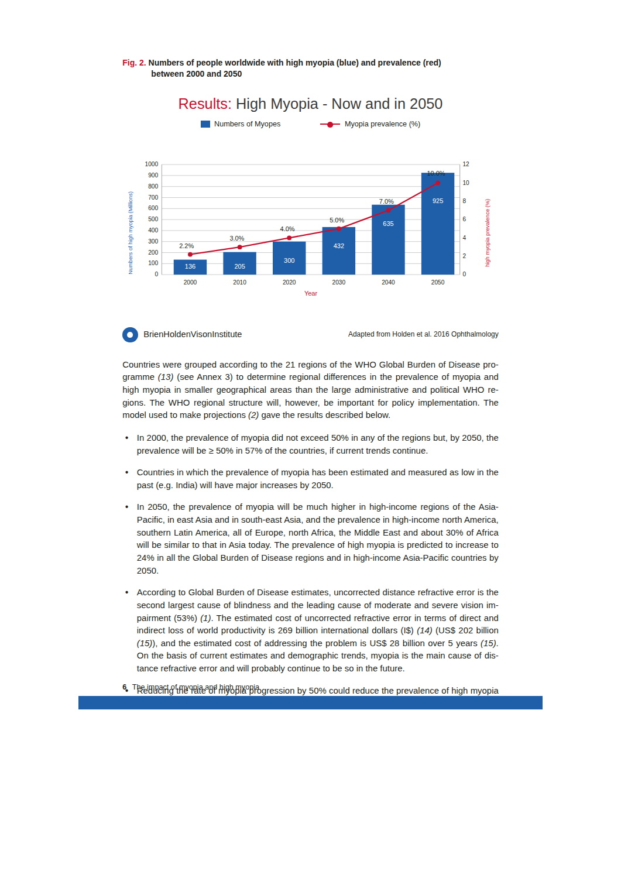Fig. 2. Numbers of people worldwide with high myopia (blue) and prevalence (red) between 2000 and 2050
Results: High Myopia - Now and in 2050
Numbers of Myopes
Myopia prevalence (%)
Numbers of high myopia (Millions) high myopia prevalence (%) 1000 900 800 700 600 500 400 300 200 100 0 12 10 8 6 4 2 0 136 205 300 432 635 925 2.2% 3.0% 4.0% 5.0% 7.0% 10.0% 2000 2010 2020 2030 2040 2050 Year
BrienHoldenVisonInstitute
Adapted from Holden et al. 2016 Ophthalmology
Countries were grouped according to the 21 regions of the WHO Global Burden of Disease programme (13) (see Annex 3) to determine regional differences in the prevalence of myopia and high myopia in smaller geographical areas than the large administrative and political WHO regions. The WHO regional structure will, however, be important for policy implementation. The model used to make projections (2) gave the results described below.
In 2000, the prevalence of myopia did not exceed 50% in any of the regions but, by 2050, the prevalence will be ≥ 50% in 57% of the countries, if current trends continue.
Countries in which the prevalence of myopia has been estimated and measured as low in the past (e.g. India) will have major increases by 2050.
In 2050, the prevalence of myopia will be much higher in high-income regions of the Asia-Pacific, in east Asia and in south-east Asia, and the prevalence in high-income north America, southern Latin America, all of Europe, north Africa, the Middle East and about 30% of Africa will be similar to that in Asia today. The prevalence of high myopia is predicted to increase to 24% in all the Global Burden of Disease regions and in high-income Asia-Pacific countries by 2050.
According to Global Burden of Disease estimates, uncorrected distance refractive error is the second largest cause of blindness and the leading cause of moderate and severe vision impairment (53%) (1). The estimated cost of uncorrected refractive error in terms of direct and indirect loss of world productivity is 269 billion international dollars (I$) (14) (US$ 202 billion (15)), and the estimated cost of addressing the problem is US$ 28 billion over 5 years (15). On the basis of current estimates and demographic trends, myopia is the main cause of distance refractive error and will probably continue to be so in the future.
Reducing the rate of myopia progression by 50% could reduce the prevalence of high myopia by up to 90%.
6 The impact of myopia and high myopia